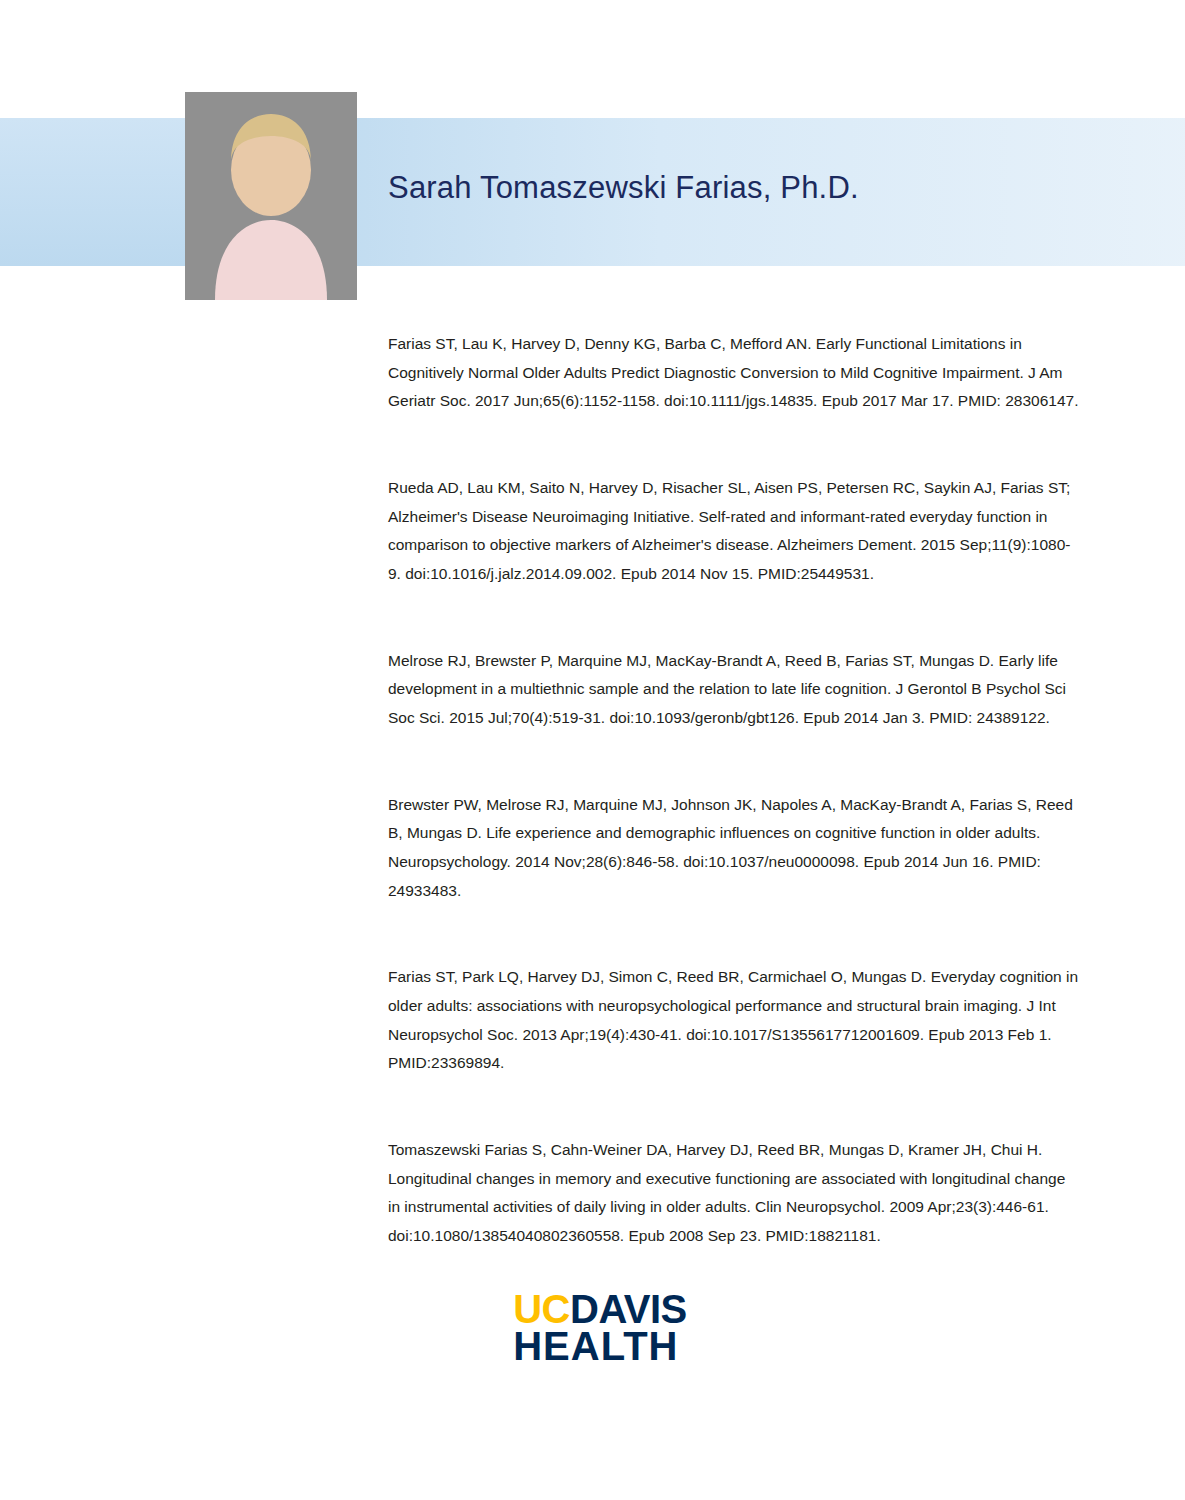Sarah Tomaszewski Farias, Ph.D.
Farias ST, Lau K, Harvey D, Denny KG, Barba C, Mefford AN. Early Functional Limitations in Cognitively Normal Older Adults Predict Diagnostic Conversion to Mild Cognitive Impairment. J Am Geriatr Soc. 2017 Jun;65(6):1152-1158. doi:10.1111/jgs.14835. Epub 2017 Mar 17. PMID: 28306147.
Rueda AD, Lau KM, Saito N, Harvey D, Risacher SL, Aisen PS, Petersen RC, Saykin AJ, Farias ST; Alzheimer's Disease Neuroimaging Initiative. Self-rated and informant-rated everyday function in comparison to objective markers of Alzheimer's disease. Alzheimers Dement. 2015 Sep;11(9):1080-9. doi:10.1016/j.jalz.2014.09.002. Epub 2014 Nov 15. PMID:25449531.
Melrose RJ, Brewster P, Marquine MJ, MacKay-Brandt A, Reed B, Farias ST, Mungas D. Early life development in a multiethnic sample and the relation to late life cognition. J Gerontol B Psychol Sci Soc Sci. 2015 Jul;70(4):519-31. doi:10.1093/geronb/gbt126. Epub 2014 Jan 3. PMID: 24389122.
Brewster PW, Melrose RJ, Marquine MJ, Johnson JK, Napoles A, MacKay-Brandt A, Farias S, Reed B, Mungas D. Life experience and demographic influences on cognitive function in older adults. Neuropsychology. 2014 Nov;28(6):846-58. doi:10.1037/neu0000098. Epub 2014 Jun 16. PMID: 24933483.
Farias ST, Park LQ, Harvey DJ, Simon C, Reed BR, Carmichael O, Mungas D. Everyday cognition in older adults: associations with neuropsychological performance and structural brain imaging. J Int Neuropsychol Soc. 2013 Apr;19(4):430-41. doi:10.1017/S1355617712001609. Epub 2013 Feb 1. PMID:23369894.
Tomaszewski Farias S, Cahn-Weiner DA, Harvey DJ, Reed BR, Mungas D, Kramer JH, Chui H. Longitudinal changes in memory and executive functioning are associated with longitudinal change in instrumental activities of daily living in older adults. Clin Neuropsychol. 2009 Apr;23(3):446-61. doi:10.1080/13854040802360558. Epub 2008 Sep 23. PMID:18821181.
UC DAVIS HEALTH